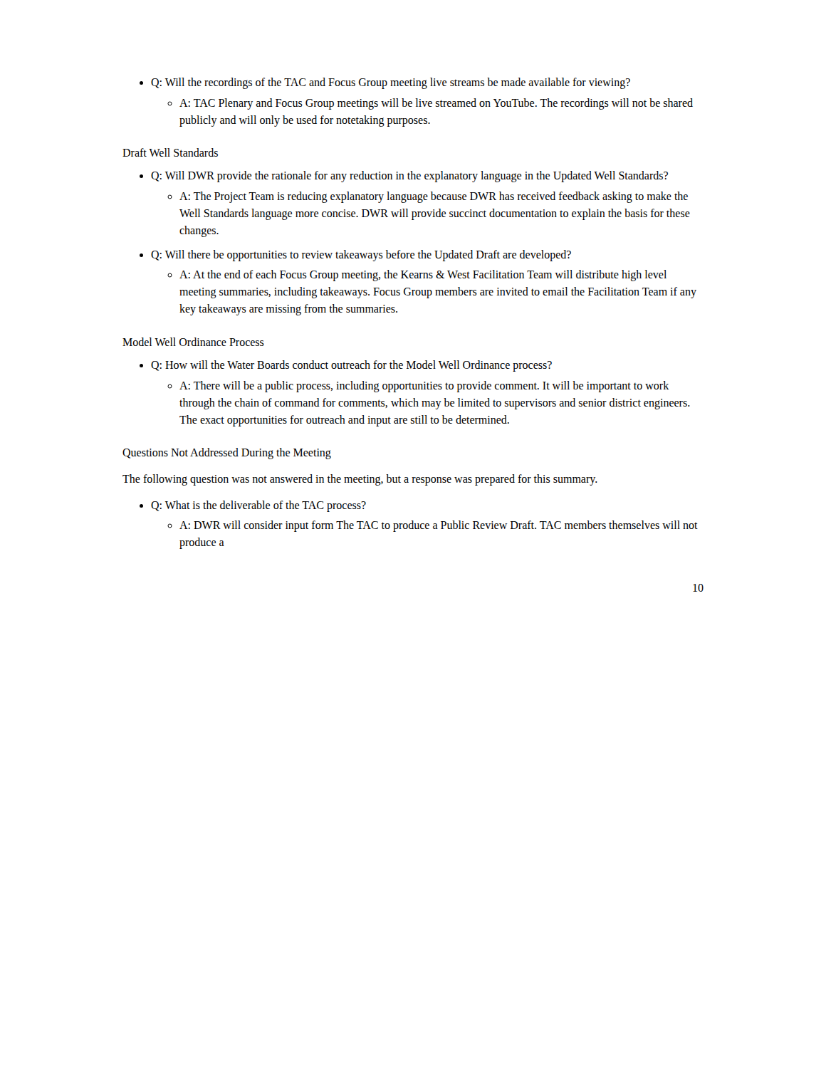Q: Will the recordings of the TAC and Focus Group meeting live streams be made available for viewing?
A: TAC Plenary and Focus Group meetings will be live streamed on YouTube. The recordings will not be shared publicly and will only be used for notetaking purposes.
Draft Well Standards
Q: Will DWR provide the rationale for any reduction in the explanatory language in the Updated Well Standards?
A: The Project Team is reducing explanatory language because DWR has received feedback asking to make the Well Standards language more concise. DWR will provide succinct documentation to explain the basis for these changes.
Q: Will there be opportunities to review takeaways before the Updated Draft are developed?
A: At the end of each Focus Group meeting, the Kearns & West Facilitation Team will distribute high level meeting summaries, including takeaways. Focus Group members are invited to email the Facilitation Team if any key takeaways are missing from the summaries.
Model Well Ordinance Process
Q: How will the Water Boards conduct outreach for the Model Well Ordinance process?
A: There will be a public process, including opportunities to provide comment. It will be important to work through the chain of command for comments, which may be limited to supervisors and senior district engineers. The exact opportunities for outreach and input are still to be determined.
Questions Not Addressed During the Meeting
The following question was not answered in the meeting, but a response was prepared for this summary.
Q: What is the deliverable of the TAC process?
A: DWR will consider input form The TAC to produce a Public Review Draft. TAC members themselves will not produce a
10